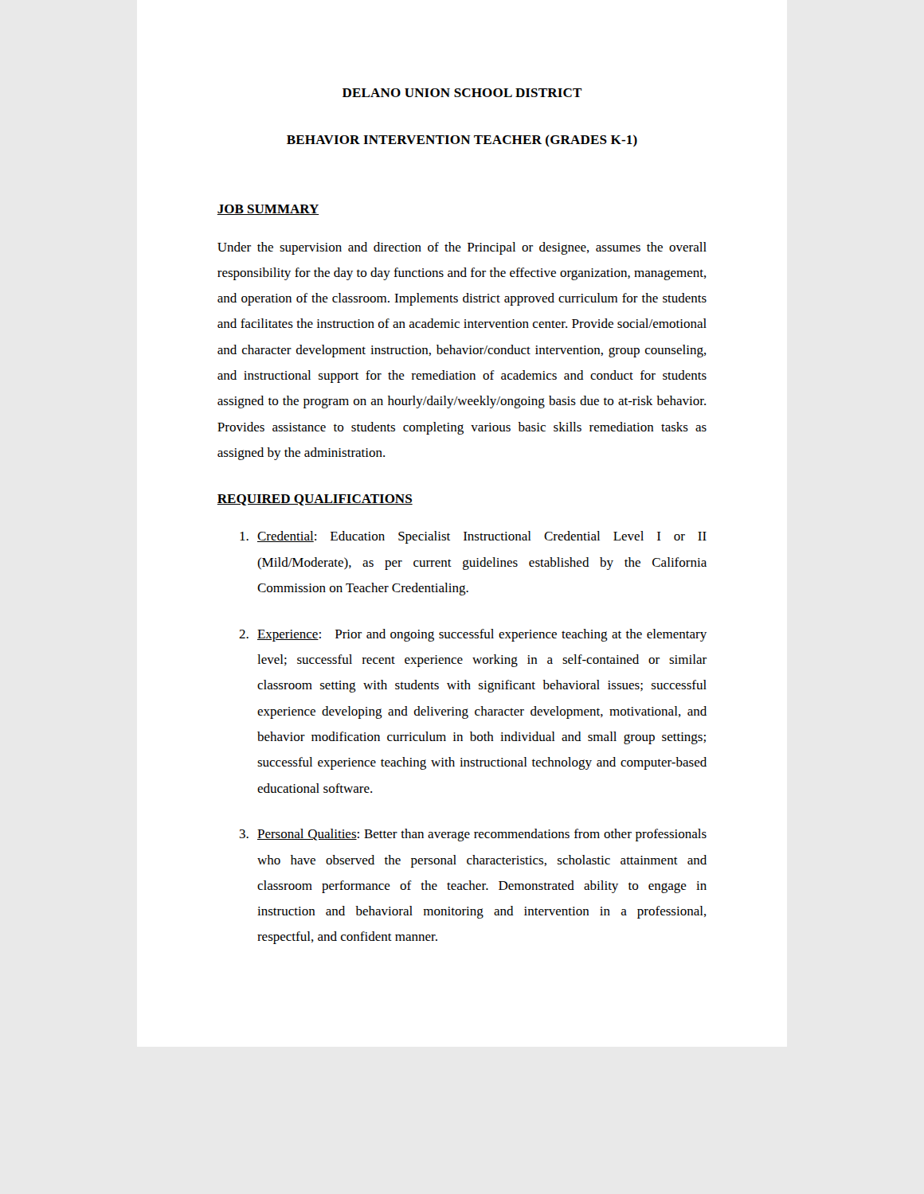DELANO UNION SCHOOL DISTRICT
BEHAVIOR INTERVENTION TEACHER (GRADES K-1)
JOB SUMMARY
Under the supervision and direction of the Principal or designee, assumes the overall responsibility for the day to day functions and for the effective organization, management, and operation of the classroom. Implements district approved curriculum for the students and facilitates the instruction of an academic intervention center. Provide social/emotional and character development instruction, behavior/conduct intervention, group counseling, and instructional support for the remediation of academics and conduct for students assigned to the program on an hourly/daily/weekly/ongoing basis due to at-risk behavior. Provides assistance to students completing various basic skills remediation tasks as assigned by the administration.
REQUIRED QUALIFICATIONS
Credential: Education Specialist Instructional Credential Level I or II (Mild/Moderate), as per current guidelines established by the California Commission on Teacher Credentialing.
Experience: Prior and ongoing successful experience teaching at the elementary level; successful recent experience working in a self-contained or similar classroom setting with students with significant behavioral issues; successful experience developing and delivering character development, motivational, and behavior modification curriculum in both individual and small group settings; successful experience teaching with instructional technology and computer-based educational software.
Personal Qualities: Better than average recommendations from other professionals who have observed the personal characteristics, scholastic attainment and classroom performance of the teacher. Demonstrated ability to engage in instruction and behavioral monitoring and intervention in a professional, respectful, and confident manner.